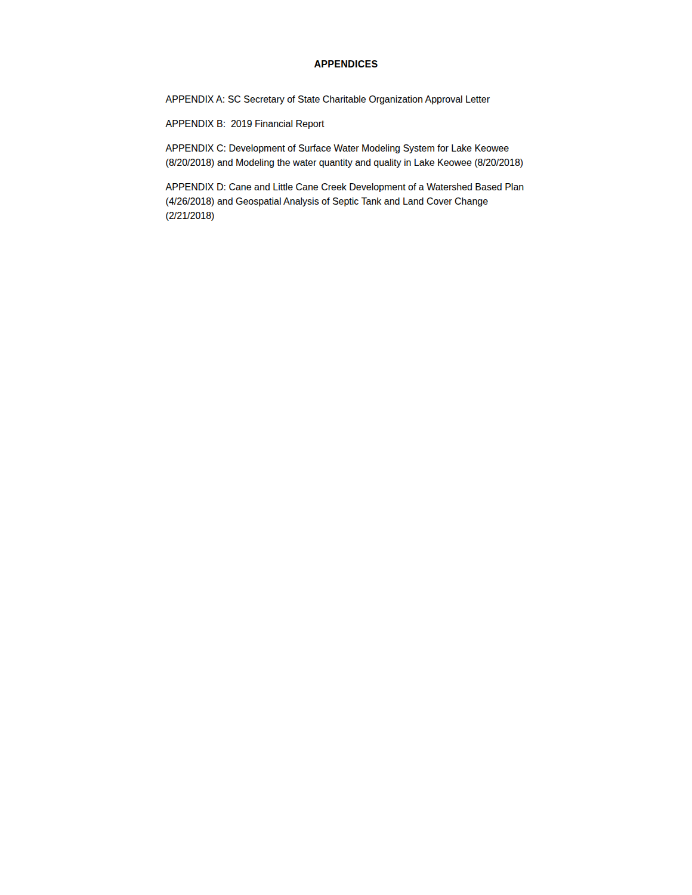APPENDICES
APPENDIX A: SC Secretary of State Charitable Organization Approval Letter
APPENDIX B: 2019 Financial Report
APPENDIX C: Development of Surface Water Modeling System for Lake Keowee (8/20/2018) and Modeling the water quantity and quality in Lake Keowee (8/20/2018)
APPENDIX D: Cane and Little Cane Creek Development of a Watershed Based Plan (4/26/2018) and Geospatial Analysis of Septic Tank and Land Cover Change (2/21/2018)